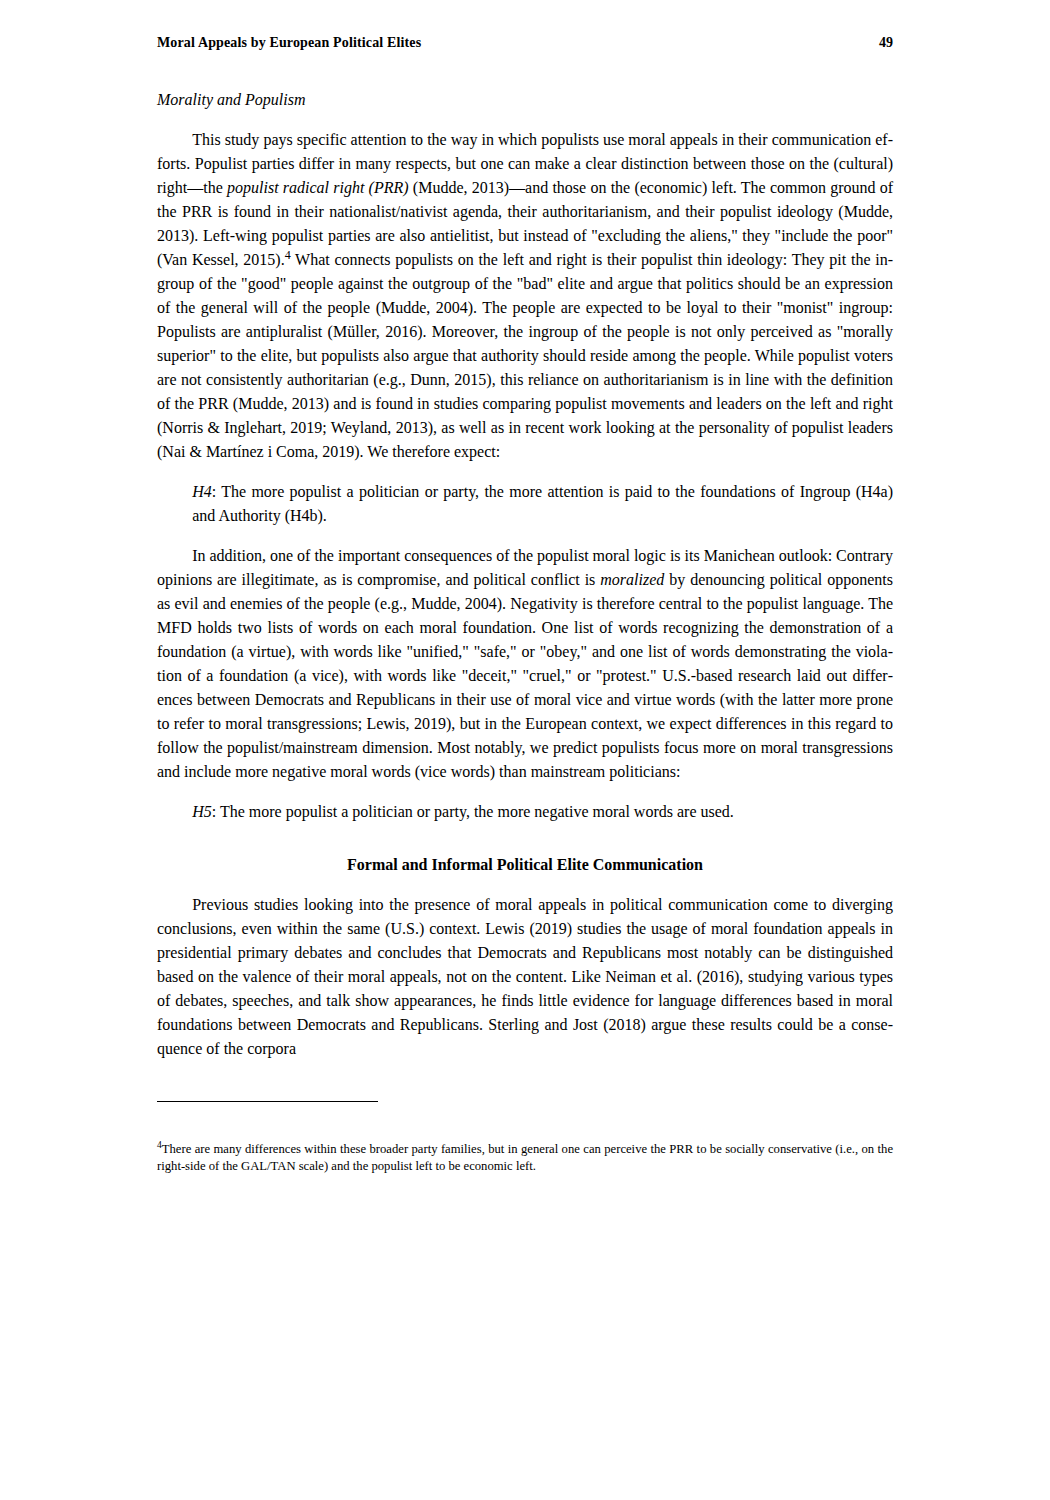Moral Appeals by European Political Elites 49
Morality and Populism
This study pays specific attention to the way in which populists use moral appeals in their communication efforts. Populist parties differ in many respects, but one can make a clear distinction between those on the (cultural) right—the populist radical right (PRR) (Mudde, 2013)—and those on the (economic) left. The common ground of the PRR is found in their nationalist/nativist agenda, their authoritarianism, and their populist ideology (Mudde, 2013). Left-wing populist parties are also antielitist, but instead of "excluding the aliens," they "include the poor" (Van Kessel, 2015).4 What connects populists on the left and right is their populist thin ideology: They pit the ingroup of the "good" people against the outgroup of the "bad" elite and argue that politics should be an expression of the general will of the people (Mudde, 2004). The people are expected to be loyal to their "monist" ingroup: Populists are antipluralist (Müller, 2016). Moreover, the ingroup of the people is not only perceived as "morally superior" to the elite, but populists also argue that authority should reside among the people. While populist voters are not consistently authoritarian (e.g., Dunn, 2015), this reliance on authoritarianism is in line with the definition of the PRR (Mudde, 2013) and is found in studies comparing populist movements and leaders on the left and right (Norris & Inglehart, 2019; Weyland, 2013), as well as in recent work looking at the personality of populist leaders (Nai & Martínez i Coma, 2019). We therefore expect:
H4: The more populist a politician or party, the more attention is paid to the foundations of Ingroup (H4a) and Authority (H4b).
In addition, one of the important consequences of the populist moral logic is its Manichean outlook: Contrary opinions are illegitimate, as is compromise, and political conflict is moralized by denouncing political opponents as evil and enemies of the people (e.g., Mudde, 2004). Negativity is therefore central to the populist language. The MFD holds two lists of words on each moral foundation. One list of words recognizing the demonstration of a foundation (a virtue), with words like "unified," "safe," or "obey," and one list of words demonstrating the violation of a foundation (a vice), with words like "deceit," "cruel," or "protest." U.S.-based research laid out differences between Democrats and Republicans in their use of moral vice and virtue words (with the latter more prone to refer to moral transgressions; Lewis, 2019), but in the European context, we expect differences in this regard to follow the populist/mainstream dimension. Most notably, we predict populists focus more on moral transgressions and include more negative moral words (vice words) than mainstream politicians:
H5: The more populist a politician or party, the more negative moral words are used.
Formal and Informal Political Elite Communication
Previous studies looking into the presence of moral appeals in political communication come to diverging conclusions, even within the same (U.S.) context. Lewis (2019) studies the usage of moral foundation appeals in presidential primary debates and concludes that Democrats and Republicans most notably can be distinguished based on the valence of their moral appeals, not on the content. Like Neiman et al. (2016), studying various types of debates, speeches, and talk show appearances, he finds little evidence for language differences based in moral foundations between Democrats and Republicans. Sterling and Jost (2018) argue these results could be a consequence of the corpora
4There are many differences within these broader party families, but in general one can perceive the PRR to be socially conservative (i.e., on the right-side of the GAL/TAN scale) and the populist left to be economic left.